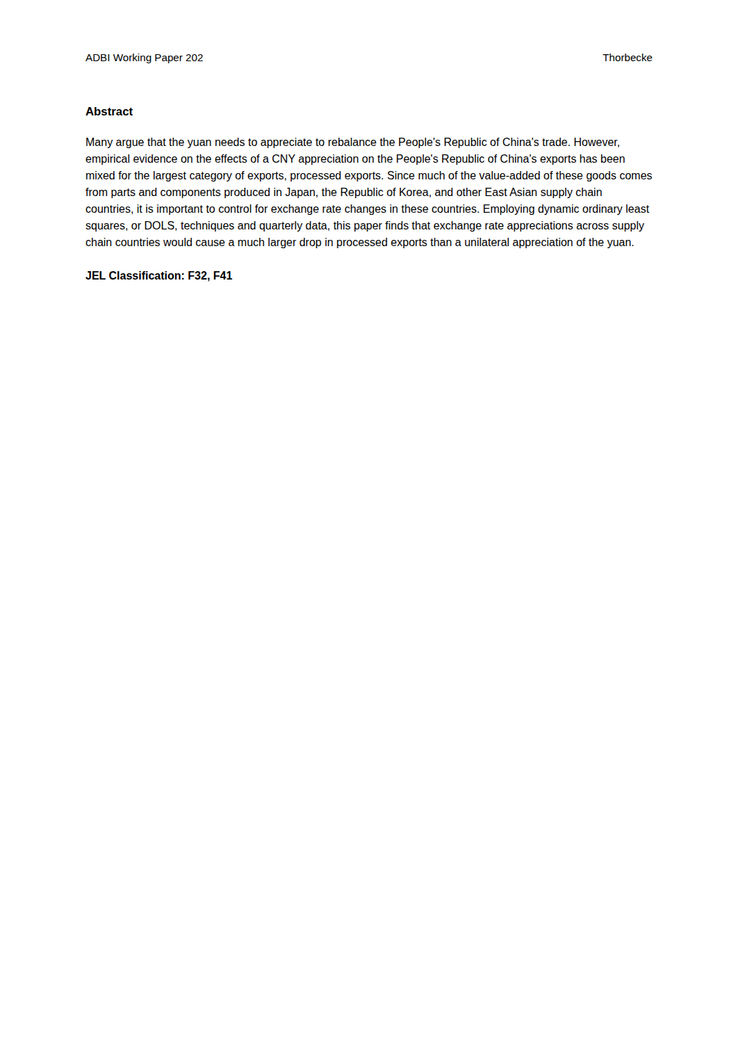ADBI Working Paper 202 Thorbecke
Abstract
Many argue that the yuan needs to appreciate to rebalance the People's Republic of China's trade. However, empirical evidence on the effects of a CNY appreciation on the People's Republic of China's exports has been mixed for the largest category of exports, processed exports. Since much of the value-added of these goods comes from parts and components produced in Japan, the Republic of Korea, and other East Asian supply chain countries, it is important to control for exchange rate changes in these countries. Employing dynamic ordinary least squares, or DOLS, techniques and quarterly data, this paper finds that exchange rate appreciations across supply chain countries would cause a much larger drop in processed exports than a unilateral appreciation of the yuan.
JEL Classification: F32, F41